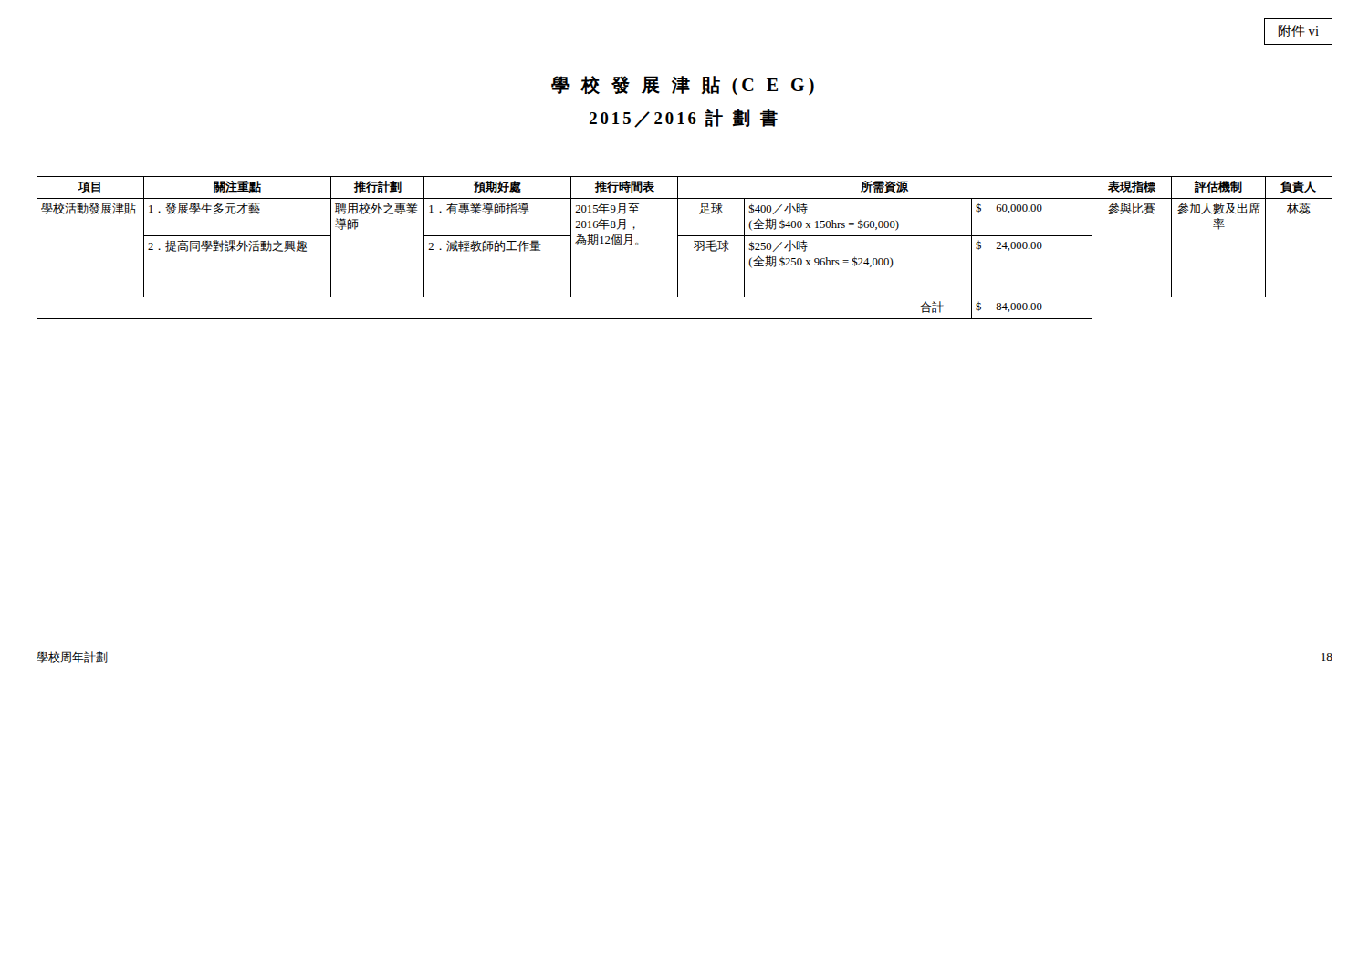附件 vi
學 校 發 展 津 貼 (C E G)
2015／2016 計 劃 書
| 項目 | 關注重點 | 推行計劃 | 預期好處 | 推行時間表 | 所需資源 | 表現指標 | 評估機制 | 負責人 |
| --- | --- | --- | --- | --- | --- | --- | --- | --- |
| 學校活動發展津貼 | 1．發展學生多元才藝 | 聘用校外之專業導師 | 1．有專業導師指導 | 2015年9月至 2016年8月， 為期12個月。 | 足球 | $400／小時 (全期 $400 x 150hrs = $60,000) | $ 60,000.00 | 參與比賽 | 參加人數及出席率 | 林蕊 |
| 2．提高同學對課外活動之興趣 | 2．減輕教師的工作量 | 羽毛球 | $250／小時 (全期 $250 x 96hrs = $24,000) | $ 24,000.00 |
| 合計 | $ 84,000.00 | | | |
學校周年計劃 18